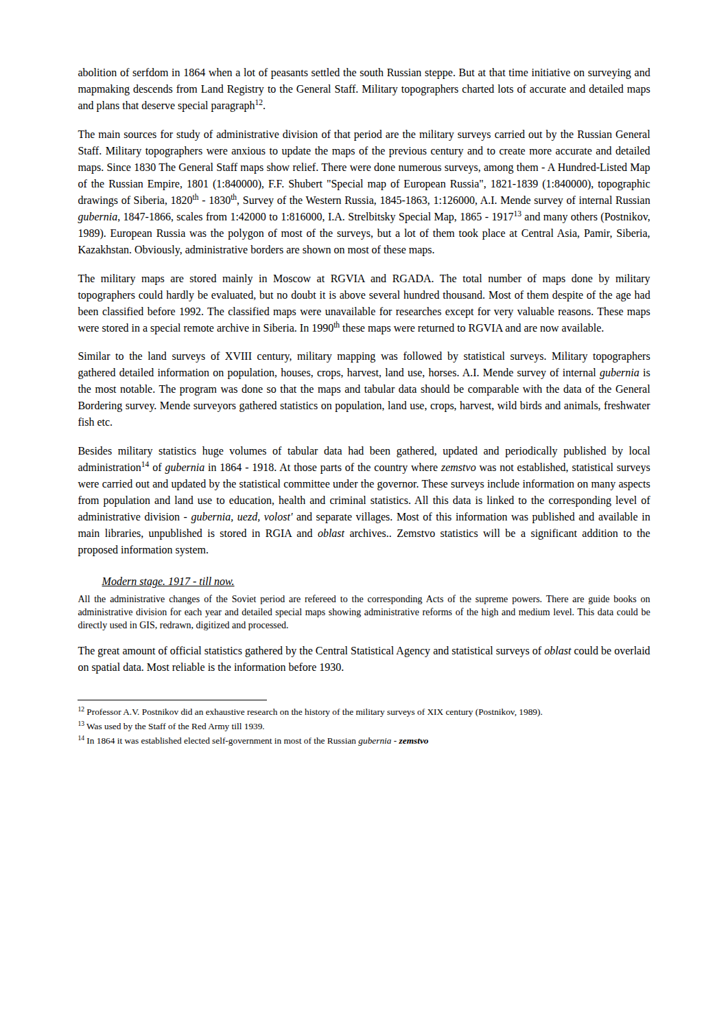abolition of serfdom in 1864 when a lot of peasants settled the south Russian steppe. But at that time initiative on surveying and mapmaking descends from Land Registry to the General Staff. Military topographers charted lots of accurate and detailed maps and plans that deserve special paragraph12.
The main sources for study of administrative division of that period are the military surveys carried out by the Russian General Staff. Military topographers were anxious to update the maps of the previous century and to create more accurate and detailed maps. Since 1830 The General Staff maps show relief. There were done numerous surveys, among them - A Hundred-Listed Map of the Russian Empire, 1801 (1:840000), F.F. Shubert "Special map of European Russia", 1821-1839 (1:840000), topographic drawings of Siberia, 1820th - 1830th, Survey of the Western Russia, 1845-1863, 1:126000, A.I. Mende survey of internal Russian gubernia, 1847-1866, scales from 1:42000 to 1:816000, I.A. Strelbitsky Special Map, 1865 - 191713 and many others (Postnikov, 1989). European Russia was the polygon of most of the surveys, but a lot of them took place at Central Asia, Pamir, Siberia, Kazakhstan. Obviously, administrative borders are shown on most of these maps.
The military maps are stored mainly in Moscow at RGVIA and RGADA. The total number of maps done by military topographers could hardly be evaluated, but no doubt it is above several hundred thousand. Most of them despite of the age had been classified before 1992. The classified maps were unavailable for researches except for very valuable reasons. These maps were stored in a special remote archive in Siberia. In 1990th these maps were returned to RGVIA and are now available.
Similar to the land surveys of XVIII century, military mapping was followed by statistical surveys. Military topographers gathered detailed information on population, houses, crops, harvest, land use, horses. A.I. Mende survey of internal gubernia is the most notable. The program was done so that the maps and tabular data should be comparable with the data of the General Bordering survey. Mende surveyors gathered statistics on population, land use, crops, harvest, wild birds and animals, freshwater fish etc.
Besides military statistics huge volumes of tabular data had been gathered, updated and periodically published by local administration14 of gubernia in 1864 - 1918. At those parts of the country where zemstvo was not established, statistical surveys were carried out and updated by the statistical committee under the governor. These surveys include information on many aspects from population and land use to education, health and criminal statistics. All this data is linked to the corresponding level of administrative division - gubernia, uezd, volost' and separate villages. Most of this information was published and available in main libraries, unpublished is stored in RGIA and oblast archives.. Zemstvo statistics will be a significant addition to the proposed information system.
Modern stage. 1917 - till now.
All the administrative changes of the Soviet period are refereed to the corresponding Acts of the supreme powers. There are guide books on administrative division for each year and detailed special maps showing administrative reforms of the high and medium level. This data could be directly used in GIS, redrawn, digitized and processed.
The great amount of official statistics gathered by the Central Statistical Agency and statistical surveys of oblast could be overlaid on spatial data. Most reliable is the information before 1930.
12 Professor A.V. Postnikov did an exhaustive research on the history of the military surveys of XIX century (Postnikov, 1989).
13 Was used by the Staff of the Red Army till 1939.
14 In 1864 it was established elected self-government in most of the Russian gubernia - zemstvo